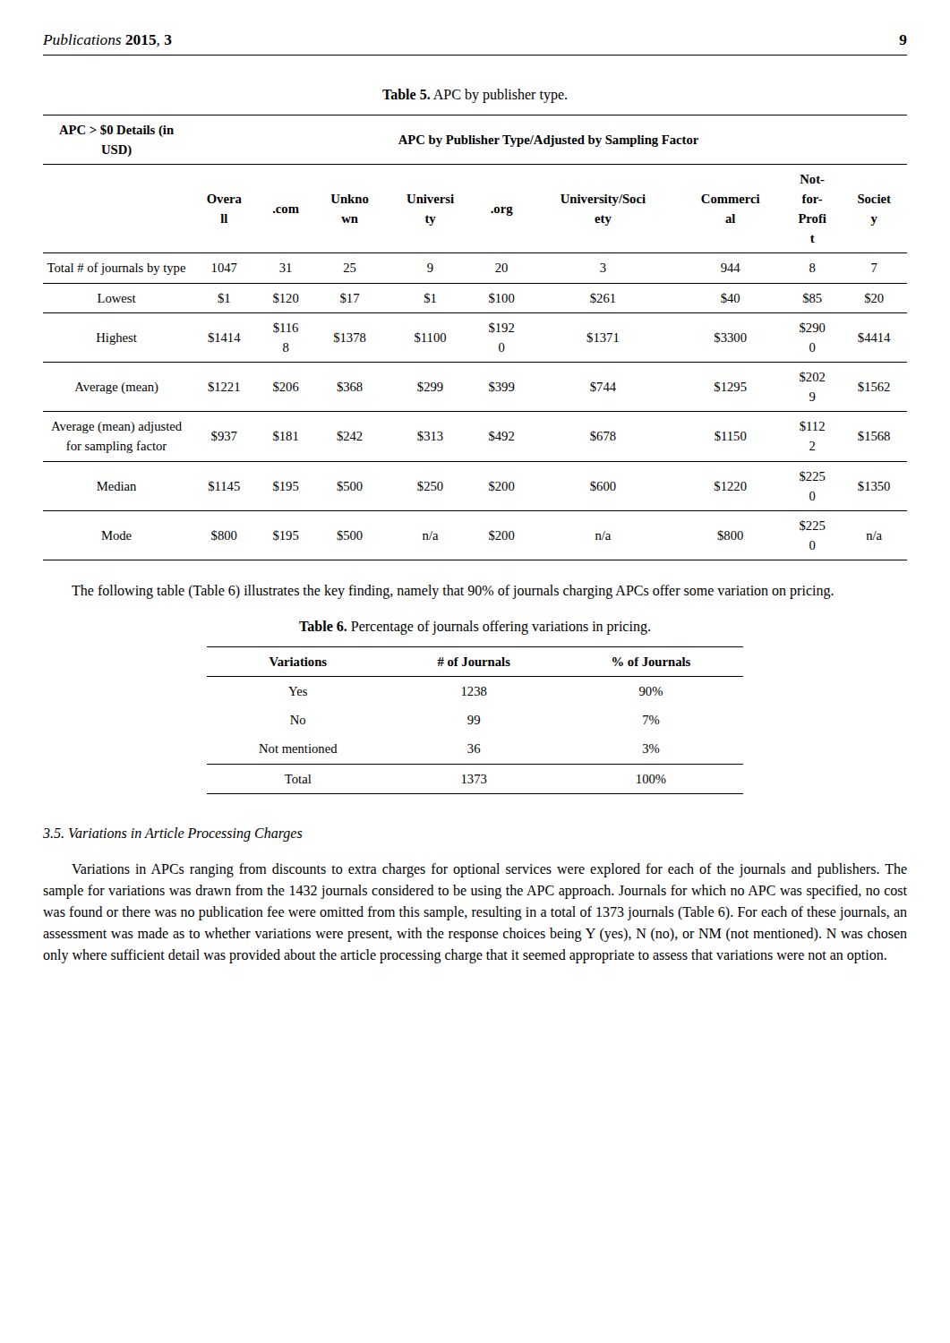Publications 2015, 3
9
Table 5. APC by publisher type.
| APC > $0 Details (in USD) | APC by Publisher Type/Adjusted by Sampling Factor |
| --- | --- |
| | Overa ll | .com | Unkno wn | Universi ty | .org | University/Soci ety | Commerci al | Not- for- Profi t | Societ y |
| Total # of journals by type | 1047 | 31 | 25 | 9 | 20 | 3 | 944 | 8 | 7 |
| Lowest | $1 | $120 | $17 | $1 | $100 | $261 | $40 | $85 | $20 |
| Highest | $1414 | $116 8 | $1378 | $1100 | $192 0 | $1371 | $3300 | $290 0 | $4414 |
| Average (mean) | $1221 | $206 | $368 | $299 | $399 | $744 | $1295 | $202 9 | $1562 |
| Average (mean) adjusted for sampling factor | $937 | $181 | $242 | $313 | $492 | $678 | $1150 | $112 2 | $1568 |
| Median | $1145 | $195 | $500 | $250 | $200 | $600 | $1220 | $225 0 | $1350 |
| Mode | $800 | $195 | $500 | n/a | $200 | n/a | $800 | $225 0 | n/a |
The following table (Table 6) illustrates the key finding, namely that 90% of journals charging APCs offer some variation on pricing.
Table 6. Percentage of journals offering variations in pricing.
| Variations | # of Journals | % of Journals |
| --- | --- | --- |
| Yes | 1238 | 90% |
| No | 99 | 7% |
| Not mentioned | 36 | 3% |
| Total | 1373 | 100% |
3.5. Variations in Article Processing Charges
Variations in APCs ranging from discounts to extra charges for optional services were explored for each of the journals and publishers. The sample for variations was drawn from the 1432 journals considered to be using the APC approach. Journals for which no APC was specified, no cost was found or there was no publication fee were omitted from this sample, resulting in a total of 1373 journals (Table 6). For each of these journals, an assessment was made as to whether variations were present, with the response choices being Y (yes), N (no), or NM (not mentioned). N was chosen only where sufficient detail was provided about the article processing charge that it seemed appropriate to assess that variations were not an option.